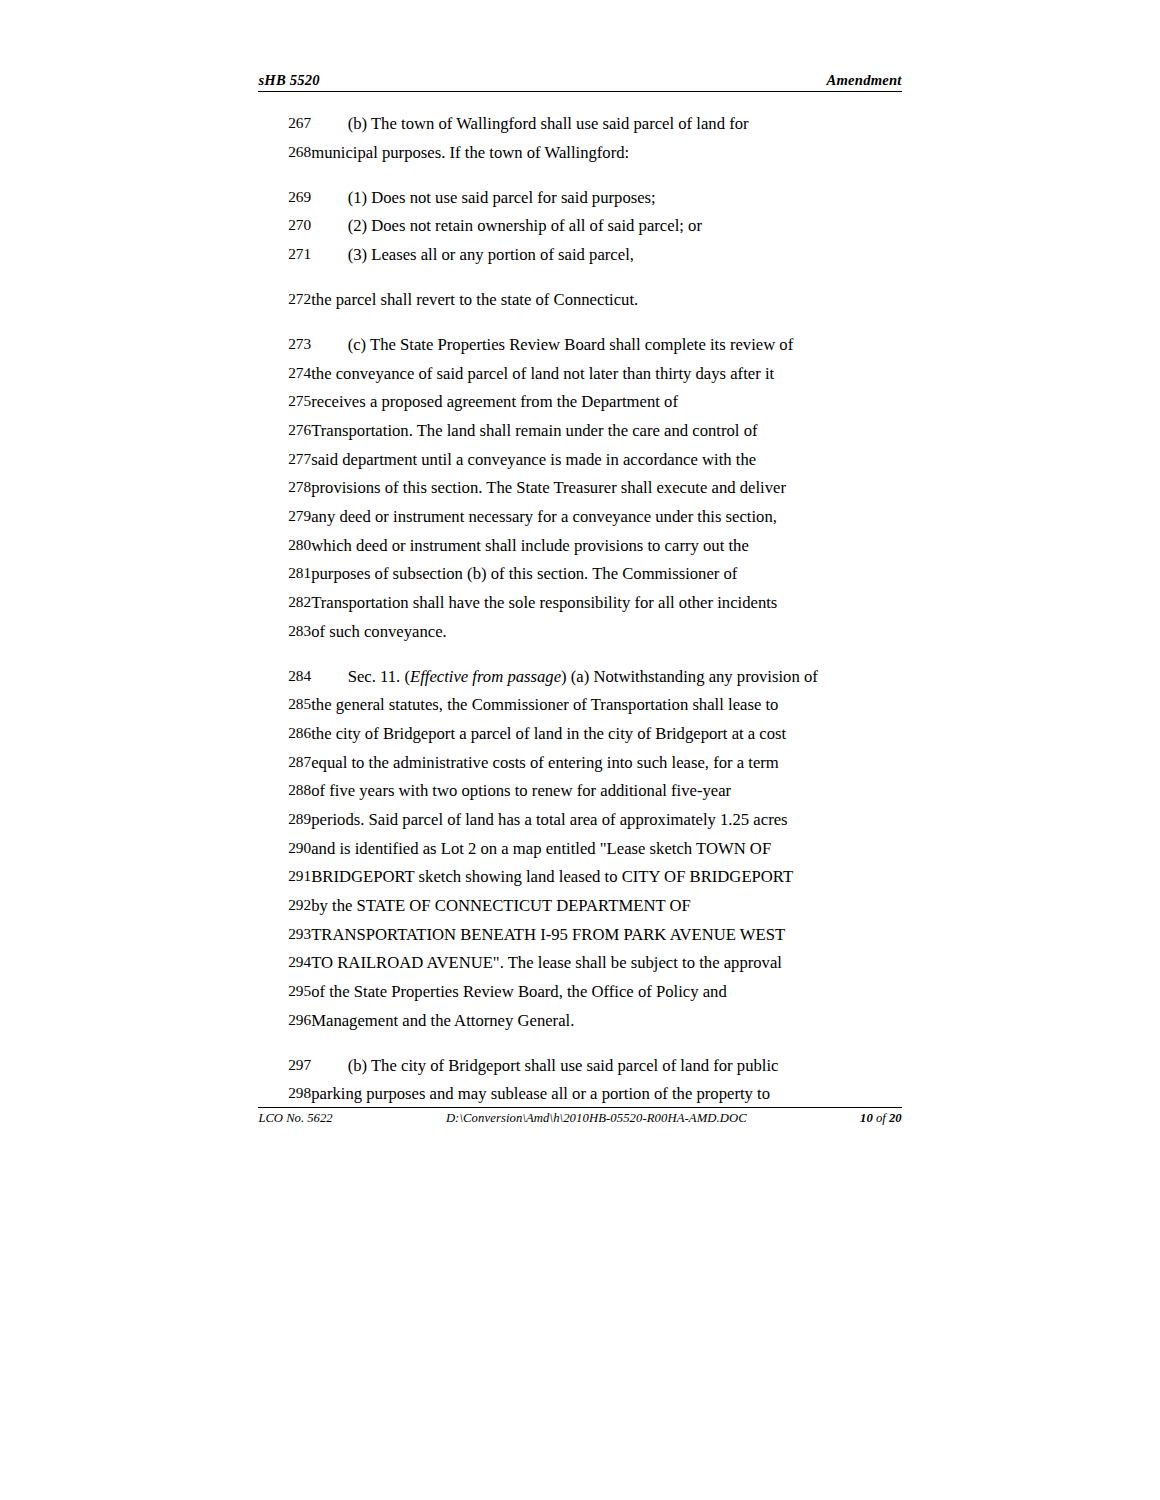sHB 5520 Amendment
| 267 | (b) The town of Wallingford shall use said parcel of land for |
| 268 | municipal purposes. If the town of Wallingford: |
| 269 | (1) Does not use said parcel for said purposes; |
| 270 | (2) Does not retain ownership of all of said parcel; or |
| 271 | (3) Leases all or any portion of said parcel, |
| 272 | the parcel shall revert to the state of Connecticut. |
| 273 | (c) The State Properties Review Board shall complete its review of |
| 274 | the conveyance of said parcel of land not later than thirty days after it |
| 275 | receives a proposed agreement from the Department of |
| 276 | Transportation. The land shall remain under the care and control of |
| 277 | said department until a conveyance is made in accordance with the |
| 278 | provisions of this section. The State Treasurer shall execute and deliver |
| 279 | any deed or instrument necessary for a conveyance under this section, |
| 280 | which deed or instrument shall include provisions to carry out the |
| 281 | purposes of subsection (b) of this section. The Commissioner of |
| 282 | Transportation shall have the sole responsibility for all other incidents |
| 283 | of such conveyance. |
| 284 | Sec. 11. ( Effective from passage ) (a) Notwithstanding any provision of |
| 285 | the general statutes, the Commissioner of Transportation shall lease to |
| 286 | the city of Bridgeport a parcel of land in the city of Bridgeport at a cost |
| 287 | equal to the administrative costs of entering into such lease, for a term |
| 288 | of five years with two options to renew for additional five-year |
| 289 | periods. Said parcel of land has a total area of approximately 1.25 acres |
| 290 | and is identified as Lot 2 on a map entitled "Lease sketch TOWN OF |
| 291 | BRIDGEPORT sketch showing land leased to CITY OF BRIDGEPORT |
| 292 | by the STATE OF CONNECTICUT DEPARTMENT OF |
| 293 | TRANSPORTATION BENEATH I-95 FROM PARK AVENUE WEST |
| 294 | TO RAILROAD AVENUE". The lease shall be subject to the approval |
| 295 | of the State Properties Review Board, the Office of Policy and |
| 296 | Management and the Attorney General. |
| 297 | (b) The city of Bridgeport shall use said parcel of land for public |
| 298 | parking purposes and may sublease all or a portion of the property to |
LCO No. 5622 D:\Conversion\Amd\h\2010HB-05520-R00HA-AMD.DOC 10 of 20